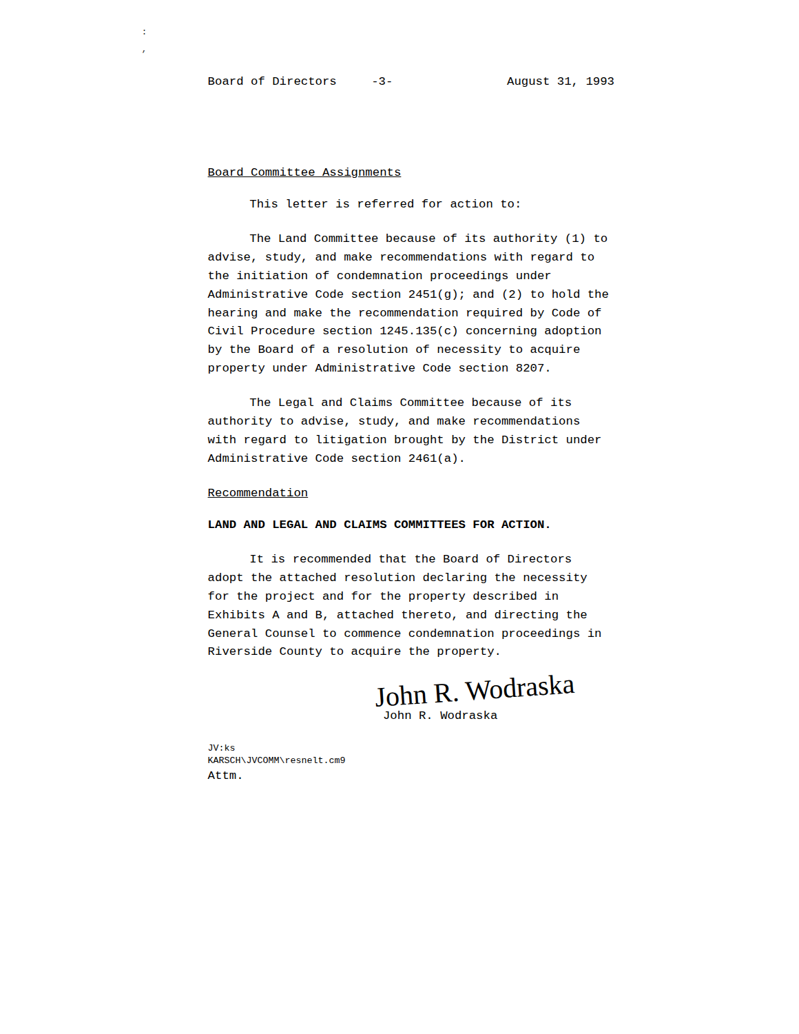:
,  
Board of Directors
-3-
August 31, 1993
Board Committee Assignments
This letter is referred for action to:
The Land Committee because of its authority (1) to advise, study, and make recommendations with regard to the initiation of condemnation proceedings under Administrative Code section 2451(g); and (2) to hold the hearing and make the recommendation required by Code of Civil Procedure section 1245.135(c) concerning adoption by the Board of a resolution of necessity to acquire property under Administrative Code section 8207.
The Legal and Claims Committee because of its authority to advise, study, and make recommendations with regard to litigation brought by the District under Administrative Code section 2461(a).
Recommendation
LAND AND LEGAL AND CLAIMS COMMITTEES FOR ACTION.
It is recommended that the Board of Directors adopt the attached resolution declaring the necessity for the project and for the property described in Exhibits A and B, attached thereto, and directing the General Counsel to commence condemnation proceedings in Riverside County to acquire the property.
John R. Wodraska
John R. Wodraska
JV:ks
KARSCH\JVCOMM\resnelt.cm9
Attm.